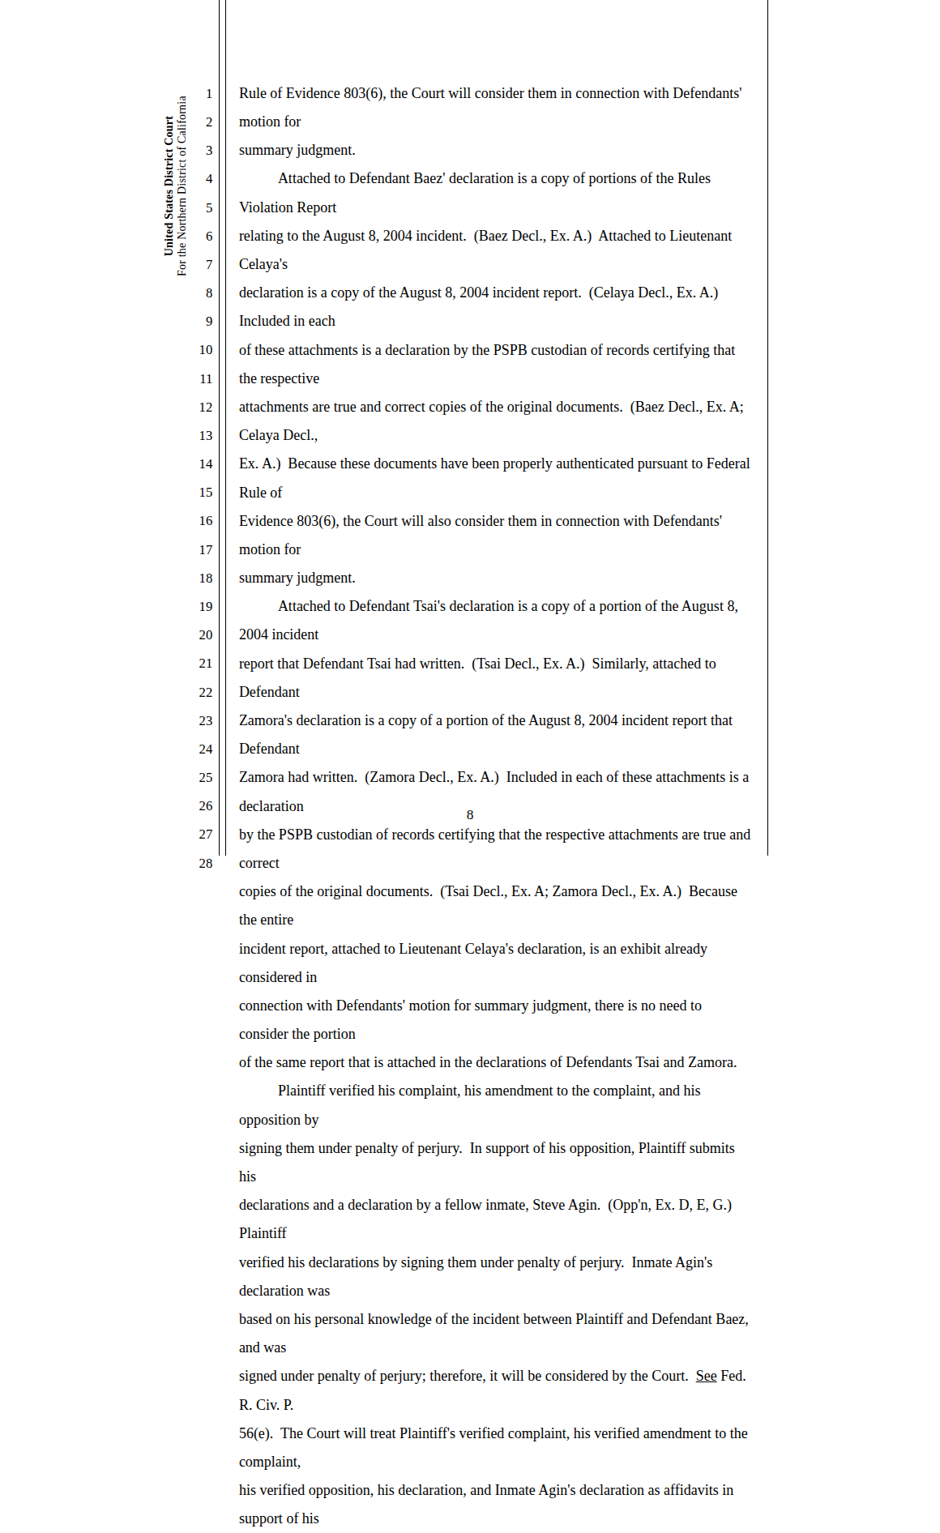United States District Court
For the Northern District of California
1
2
3
4
5
6
7
8
9
10
11
12
13
14
15
16
17
18
19
20
21
22
23
24
25
26
27
28
Rule of Evidence 803(6), the Court will consider them in connection with Defendants' motion for
summary judgment.
Attached to Defendant Baez' declaration is a copy of portions of the Rules Violation Report
relating to the August 8, 2004 incident. (Baez Decl., Ex. A.) Attached to Lieutenant Celaya's
declaration is a copy of the August 8, 2004 incident report. (Celaya Decl., Ex. A.) Included in each
of these attachments is a declaration by the PSPB custodian of records certifying that the respective
attachments are true and correct copies of the original documents. (Baez Decl., Ex. A; Celaya Decl.,
Ex. A.) Because these documents have been properly authenticated pursuant to Federal Rule of
Evidence 803(6), the Court will also consider them in connection with Defendants' motion for
summary judgment.
Attached to Defendant Tsai's declaration is a copy of a portion of the August 8, 2004 incident
report that Defendant Tsai had written. (Tsai Decl., Ex. A.) Similarly, attached to Defendant
Zamora's declaration is a copy of a portion of the August 8, 2004 incident report that Defendant
Zamora had written. (Zamora Decl., Ex. A.) Included in each of these attachments is a declaration
by the PSPB custodian of records certifying that the respective attachments are true and correct
copies of the original documents. (Tsai Decl., Ex. A; Zamora Decl., Ex. A.) Because the entire
incident report, attached to Lieutenant Celaya's declaration, is an exhibit already considered in
connection with Defendants' motion for summary judgment, there is no need to consider the portion
of the same report that is attached in the declarations of Defendants Tsai and Zamora.
Plaintiff verified his complaint, his amendment to the complaint, and his opposition by
signing them under penalty of perjury. In support of his opposition, Plaintiff submits his
declarations and a declaration by a fellow inmate, Steve Agin. (Opp'n, Ex. D, E, G.) Plaintiff
verified his declarations by signing them under penalty of perjury. Inmate Agin's declaration was
based on his personal knowledge of the incident between Plaintiff and Defendant Baez, and was
signed under penalty of perjury; therefore, it will be considered by the Court. See Fed. R. Civ. P.
56(e). The Court will treat Plaintiff's verified complaint, his verified amendment to the complaint,
his verified opposition, his declaration, and Inmate Agin's declaration as affidavits in support of his
8